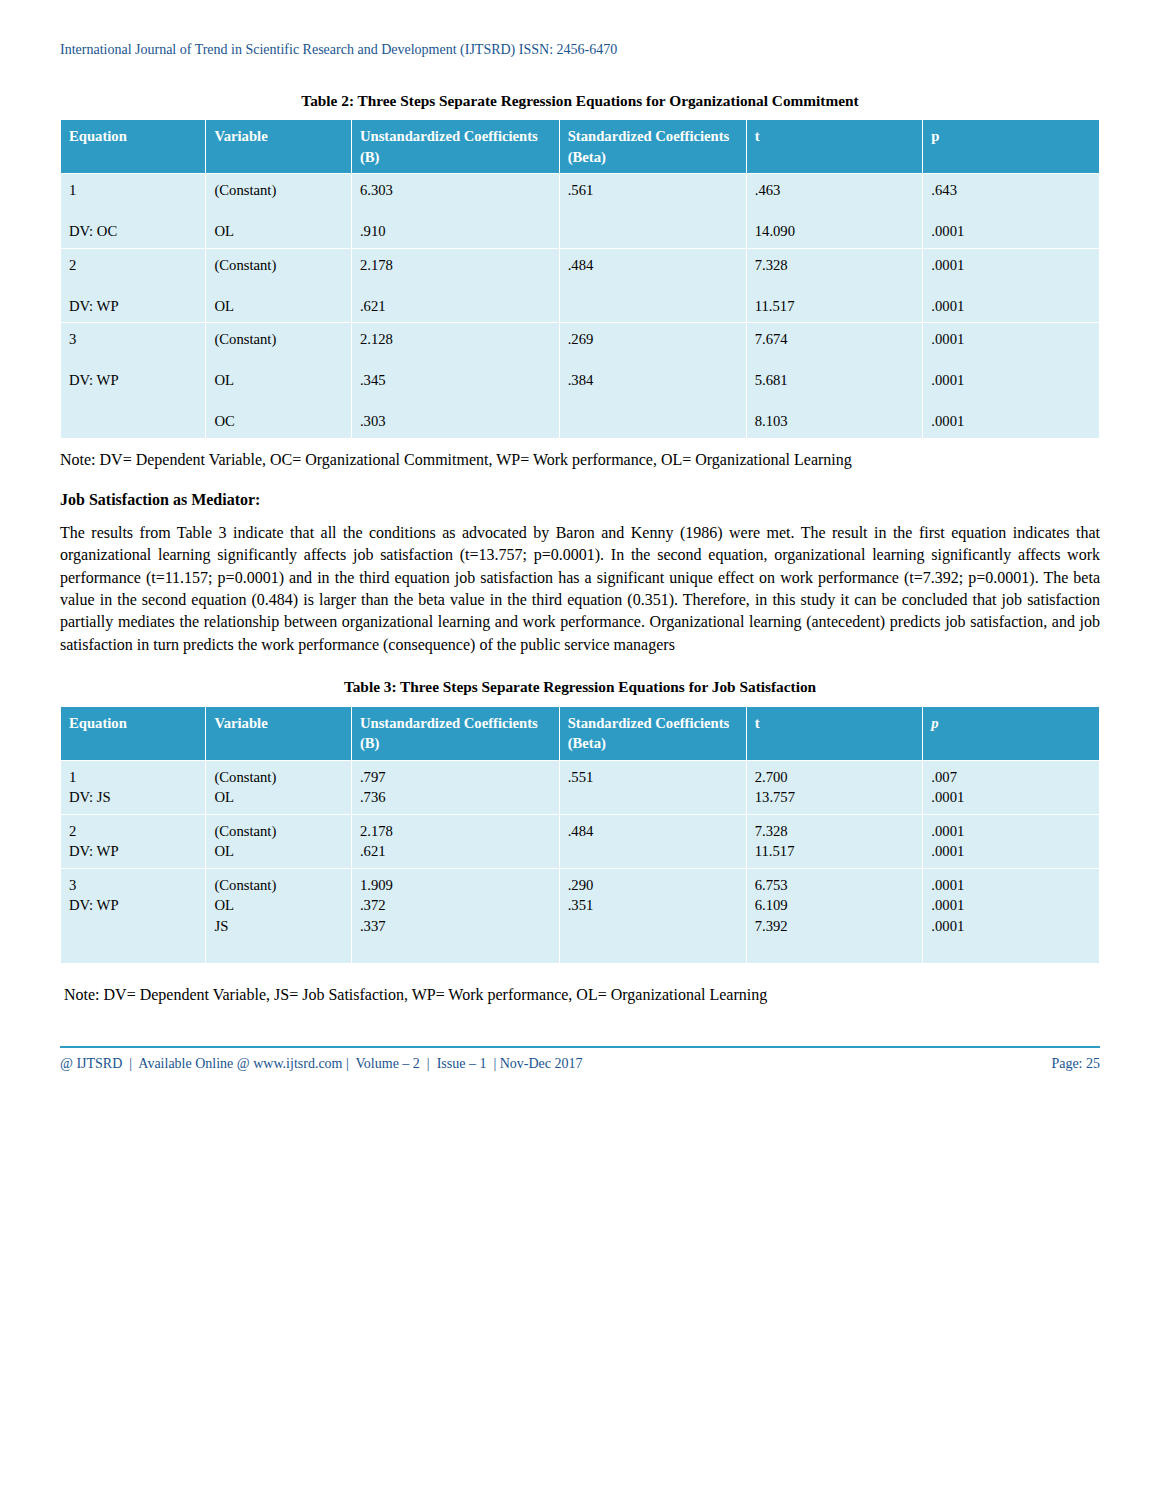International Journal of Trend in Scientific Research and Development (IJTSRD) ISSN: 2456-6470
Table 2: Three Steps Separate Regression Equations for Organizational Commitment
| Equation | Variable | Unstandardized Coefficients (B) | Standardized Coefficients (Beta) | t | p |
| --- | --- | --- | --- | --- | --- |
| 1 DV: OC | (Constant) OL | 6.303 .910 | .561 | .463 14.090 | .643 .0001 |
| 2 DV: WP | (Constant) OL | 2.178 .621 | .484 | 7.328 11.517 | .0001 .0001 |
| 3 DV: WP | (Constant) OL OC | 2.128 .345 .303 | .269 .384 | 7.674 5.681 8.103 | .0001 .0001 .0001 |
Note: DV= Dependent Variable, OC= Organizational Commitment, WP= Work performance, OL= Organizational Learning
Job Satisfaction as Mediator:
The results from Table 3 indicate that all the conditions as advocated by Baron and Kenny (1986) were met. The result in the first equation indicates that organizational learning significantly affects job satisfaction (t=13.757; p=0.0001). In the second equation, organizational learning significantly affects work performance (t=11.157; p=0.0001) and in the third equation job satisfaction has a significant unique effect on work performance (t=7.392; p=0.0001). The beta value in the second equation (0.484) is larger than the beta value in the third equation (0.351). Therefore, in this study it can be concluded that job satisfaction partially mediates the relationship between organizational learning and work performance. Organizational learning (antecedent) predicts job satisfaction, and job satisfaction in turn predicts the work performance (consequence) of the public service managers
Table 3: Three Steps Separate Regression Equations for Job Satisfaction
| Equation | Variable | Unstandardized Coefficients (B) | Standardized Coefficients (Beta) | t | p |
| --- | --- | --- | --- | --- | --- |
| 1 DV: JS | (Constant) OL | .797 .736 | .551 | 2.700 13.757 | .007 .0001 |
| 2 DV: WP | (Constant) OL | 2.178 .621 | .484 | 7.328 11.517 | .0001 .0001 |
| 3 DV: WP | (Constant) OL JS | 1.909 .372 .337 | .290 .351 | 6.753 6.109 7.392 | .0001 .0001 .0001 |
Note: DV= Dependent Variable, JS= Job Satisfaction, WP= Work performance, OL= Organizational Learning
@ IJTSRD | Available Online @ www.ijtsrd.com | Volume – 2 | Issue – 1 | Nov-Dec 2017
Page: 25